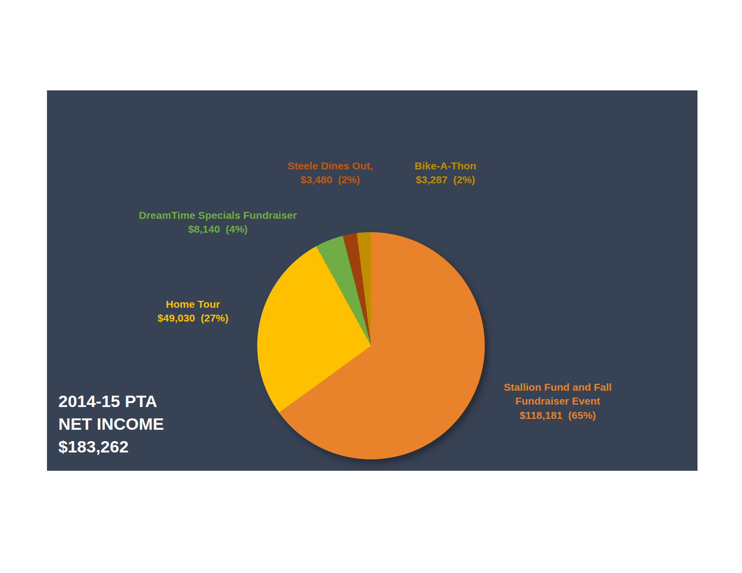2014-15 PTA
NET INCOME
$183,262
Steele Dines Out,
$3,480 (2%)
Bike-A-Thon
$3,287 (2%)
DreamTime Specials Fundraiser
$8,140 (4%)
Home Tour
$49,030 (27%)
Stallion Fund and Fall
Fundraiser Event
$118,181 (65%)